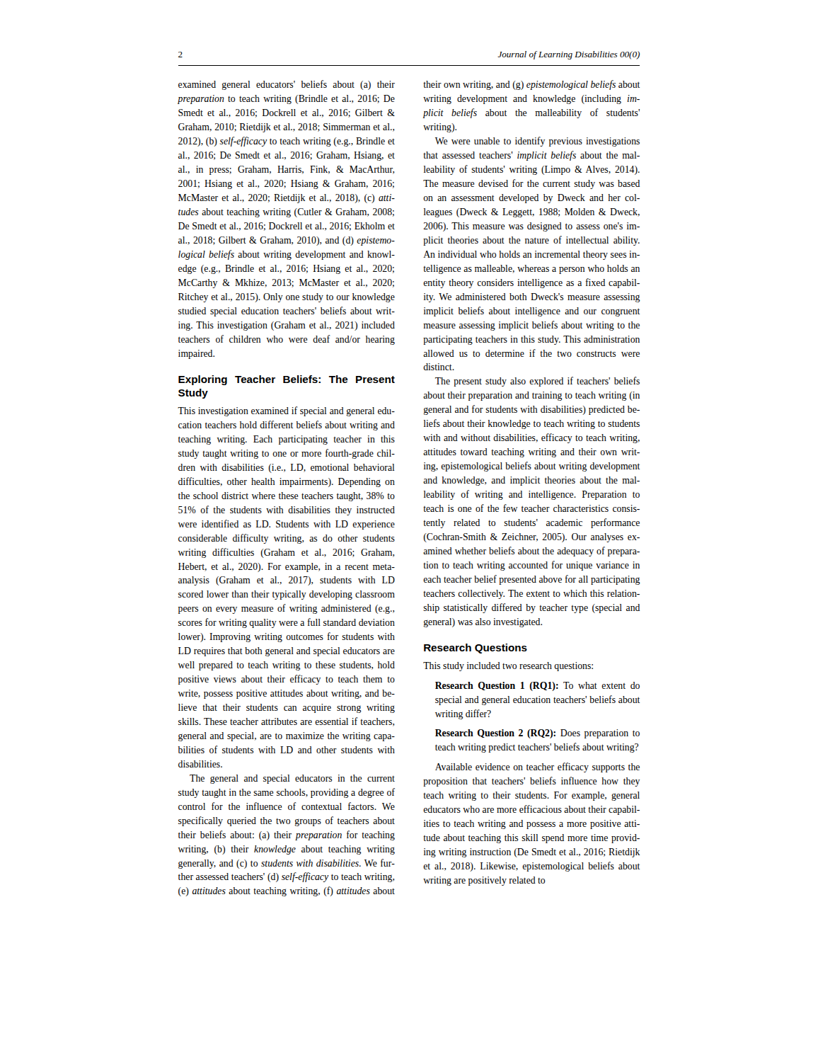2 Journal of Learning Disabilities 00(0)
examined general educators' beliefs about (a) their preparation to teach writing (Brindle et al., 2016; De Smedt et al., 2016; Dockrell et al., 2016; Gilbert & Graham, 2010; Rietdijk et al., 2018; Simmerman et al., 2012), (b) self-efficacy to teach writing (e.g., Brindle et al., 2016; De Smedt et al., 2016; Graham, Hsiang, et al., in press; Graham, Harris, Fink, & MacArthur, 2001; Hsiang et al., 2020; Hsiang & Graham, 2016; McMaster et al., 2020; Rietdijk et al., 2018), (c) attitudes about teaching writing (Cutler & Graham, 2008; De Smedt et al., 2016; Dockrell et al., 2016; Ekholm et al., 2018; Gilbert & Graham, 2010), and (d) epistemological beliefs about writing development and knowledge (e.g., Brindle et al., 2016; Hsiang et al., 2020; McCarthy & Mkhize, 2013; McMaster et al., 2020; Ritchey et al., 2015). Only one study to our knowledge studied special education teachers' beliefs about writing. This investigation (Graham et al., 2021) included teachers of children who were deaf and/or hearing impaired.
Exploring Teacher Beliefs: The Present Study
This investigation examined if special and general education teachers hold different beliefs about writing and teaching writing. Each participating teacher in this study taught writing to one or more fourth-grade children with disabilities (i.e., LD, emotional behavioral difficulties, other health impairments). Depending on the school district where these teachers taught, 38% to 51% of the students with disabilities they instructed were identified as LD. Students with LD experience considerable difficulty writing, as do other students writing difficulties (Graham et al., 2016; Graham, Hebert, et al., 2020). For example, in a recent meta-analysis (Graham et al., 2017), students with LD scored lower than their typically developing classroom peers on every measure of writing administered (e.g., scores for writing quality were a full standard deviation lower). Improving writing outcomes for students with LD requires that both general and special educators are well prepared to teach writing to these students, hold positive views about their efficacy to teach them to write, possess positive attitudes about writing, and believe that their students can acquire strong writing skills. These teacher attributes are essential if teachers, general and special, are to maximize the writing capabilities of students with LD and other students with disabilities.
The general and special educators in the current study taught in the same schools, providing a degree of control for the influence of contextual factors. We specifically queried the two groups of teachers about their beliefs about: (a) their preparation for teaching writing, (b) their knowledge about teaching writing generally, and (c) to students with disabilities. We further assessed teachers' (d) self-efficacy to teach writing, (e) attitudes about teaching writing, (f) attitudes about their own writing, and (g) epistemological beliefs about writing development and knowledge (including implicit beliefs about the malleability of students' writing).
We were unable to identify previous investigations that assessed teachers' implicit beliefs about the malleability of students' writing (Limpo & Alves, 2014). The measure devised for the current study was based on an assessment developed by Dweck and her colleagues (Dweck & Leggett, 1988; Molden & Dweck, 2006). This measure was designed to assess one's implicit theories about the nature of intellectual ability. An individual who holds an incremental theory sees intelligence as malleable, whereas a person who holds an entity theory considers intelligence as a fixed capability. We administered both Dweck's measure assessing implicit beliefs about intelligence and our congruent measure assessing implicit beliefs about writing to the participating teachers in this study. This administration allowed us to determine if the two constructs were distinct.
The present study also explored if teachers' beliefs about their preparation and training to teach writing (in general and for students with disabilities) predicted beliefs about their knowledge to teach writing to students with and without disabilities, efficacy to teach writing, attitudes toward teaching writing and their own writing, epistemological beliefs about writing development and knowledge, and implicit theories about the malleability of writing and intelligence. Preparation to teach is one of the few teacher characteristics consistently related to students' academic performance (Cochran-Smith & Zeichner, 2005). Our analyses examined whether beliefs about the adequacy of preparation to teach writing accounted for unique variance in each teacher belief presented above for all participating teachers collectively. The extent to which this relationship statistically differed by teacher type (special and general) was also investigated.
Research Questions
This study included two research questions:
Research Question 1 (RQ1): To what extent do special and general education teachers' beliefs about writing differ?
Research Question 2 (RQ2): Does preparation to teach writing predict teachers' beliefs about writing?
Available evidence on teacher efficacy supports the proposition that teachers' beliefs influence how they teach writing to their students. For example, general educators who are more efficacious about their capabilities to teach writing and possess a more positive attitude about teaching this skill spend more time providing writing instruction (De Smedt et al., 2016; Rietdijk et al., 2018). Likewise, epistemological beliefs about writing are positively related to